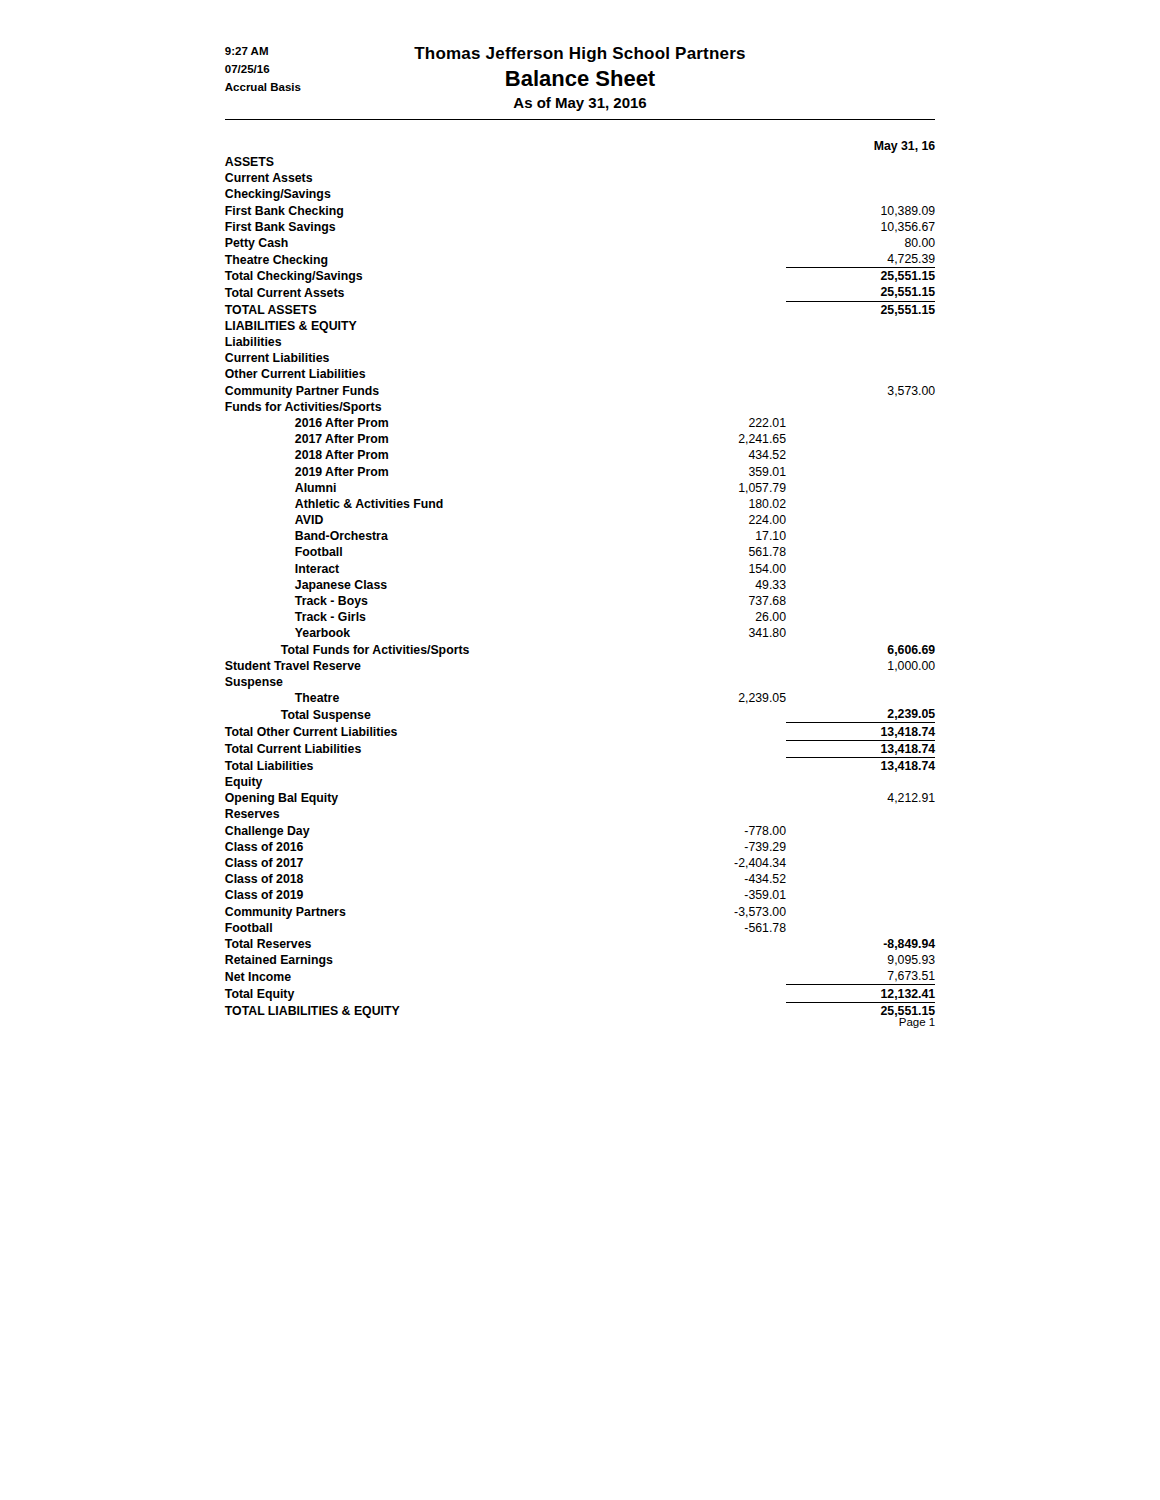9:27 AM
07/25/16
Accrual Basis
Thomas Jefferson High School Partners
Balance Sheet
As of May 31, 2016
| | | May 31, 16 |
| ASSETS | | |
| Current Assets | | |
| Checking/Savings | | |
| First Bank Checking | | 10,389.09 |
| First Bank Savings | | 10,356.67 |
| Petty Cash | | 80.00 |
| Theatre Checking | | 4,725.39 |
| Total Checking/Savings | | 25,551.15 |
| Total Current Assets | | 25,551.15 |
| TOTAL ASSETS | | 25,551.15 |
| LIABILITIES & EQUITY | | |
| Liabilities | | |
| Current Liabilities | | |
| Other Current Liabilities | | |
| Community Partner Funds | | 3,573.00 |
| Funds for Activities/Sports | | |
| 2016 After Prom | 222.01 | |
| 2017 After Prom | 2,241.65 | |
| 2018 After Prom | 434.52 | |
| 2019 After Prom | 359.01 | |
| Alumni | 1,057.79 | |
| Athletic & Activities Fund | 180.02 | |
| AVID | 224.00 | |
| Band-Orchestra | 17.10 | |
| Football | 561.78 | |
| Interact | 154.00 | |
| Japanese Class | 49.33 | |
| Track - Boys | 737.68 | |
| Track - Girls | 26.00 | |
| Yearbook | 341.80 | |
| Total Funds for Activities/Sports | | 6,606.69 |
| Student Travel Reserve | | 1,000.00 |
| Suspense | | |
| Theatre | 2,239.05 | |
| Total Suspense | | 2,239.05 |
| Total Other Current Liabilities | | 13,418.74 |
| Total Current Liabilities | | 13,418.74 |
| Total Liabilities | | 13,418.74 |
| Equity | | |
| Opening Bal Equity | | 4,212.91 |
| Reserves | | |
| Challenge Day | -778.00 | |
| Class of 2016 | -739.29 | |
| Class of 2017 | -2,404.34 | |
| Class of 2018 | -434.52 | |
| Class of 2019 | -359.01 | |
| Community Partners | -3,573.00 | |
| Football | -561.78 | |
| Total Reserves | | -8,849.94 |
| Retained Earnings | | 9,095.93 |
| Net Income | | 7,673.51 |
| Total Equity | | 12,132.41 |
| TOTAL LIABILITIES & EQUITY | | 25,551.15 |
Page 1